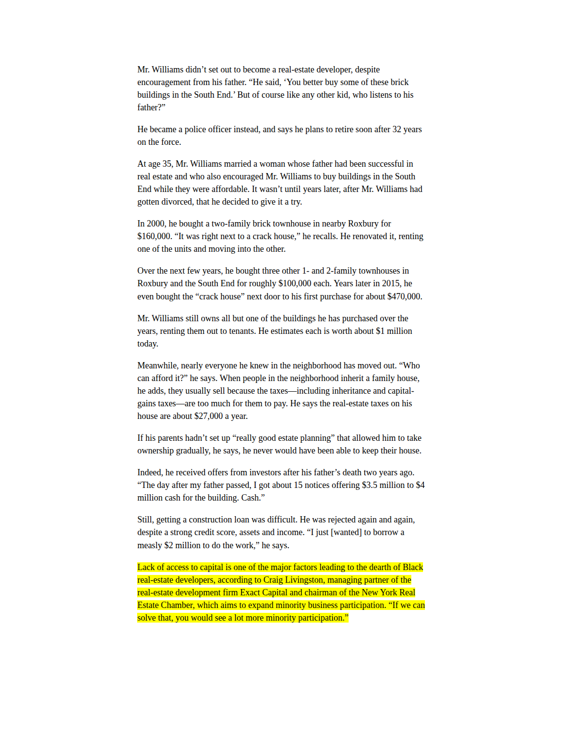Mr. Williams didn’t set out to become a real-estate developer, despite encouragement from his father. “He said, ‘You better buy some of these brick buildings in the South End.’ But of course like any other kid, who listens to his father?”
He became a police officer instead, and says he plans to retire soon after 32 years on the force.
At age 35, Mr. Williams married a woman whose father had been successful in real estate and who also encouraged Mr. Williams to buy buildings in the South End while they were affordable. It wasn’t until years later, after Mr. Williams had gotten divorced, that he decided to give it a try.
In 2000, he bought a two-family brick townhouse in nearby Roxbury for $160,000. “It was right next to a crack house,” he recalls. He renovated it, renting one of the units and moving into the other.
Over the next few years, he bought three other 1- and 2-family townhouses in Roxbury and the South End for roughly $100,000 each. Years later in 2015, he even bought the “crack house” next door to his first purchase for about $470,000.
Mr. Williams still owns all but one of the buildings he has purchased over the years, renting them out to tenants. He estimates each is worth about $1 million today.
Meanwhile, nearly everyone he knew in the neighborhood has moved out. “Who can afford it?” he says. When people in the neighborhood inherit a family house, he adds, they usually sell because the taxes—including inheritance and capital-gains taxes—are too much for them to pay. He says the real-estate taxes on his house are about $27,000 a year.
If his parents hadn’t set up “really good estate planning” that allowed him to take ownership gradually, he says, he never would have been able to keep their house.
Indeed, he received offers from investors after his father’s death two years ago. “The day after my father passed, I got about 15 notices offering $3.5 million to $4 million cash for the building. Cash.”
Still, getting a construction loan was difficult. He was rejected again and again, despite a strong credit score, assets and income. “I just [wanted] to borrow a measly $2 million to do the work,” he says.
Lack of access to capital is one of the major factors leading to the dearth of Black real-estate developers, according to Craig Livingston, managing partner of the real-estate development firm Exact Capital and chairman of the New York Real Estate Chamber, which aims to expand minority business participation. “If we can solve that, you would see a lot more minority participation.”